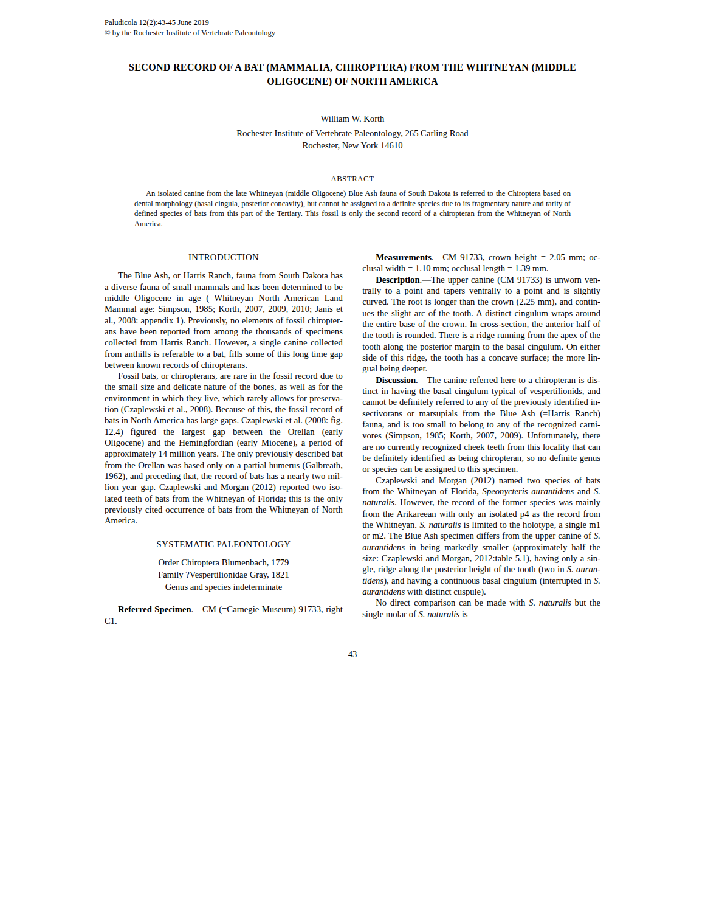Paludicola 12(2):43-45 June 2019
© by the Rochester Institute of Vertebrate Paleontology
Second Record of a Bat (Mammalia, Chiroptera) from the Whitneyan (Middle Oligocene) of North America
William W. Korth
Rochester Institute of Vertebrate Paleontology, 265 Carling Road
Rochester, New York 14610
Abstract
An isolated canine from the late Whitneyan (middle Oligocene) Blue Ash fauna of South Dakota is referred to the Chiroptera based on dental morphology (basal cingula, posterior concavity), but cannot be assigned to a definite species due to its fragmentary nature and rarity of defined species of bats from this part of the Tertiary. This fossil is only the second record of a chiropteran from the Whitneyan of North America.
Introduction
The Blue Ash, or Harris Ranch, fauna from South Dakota has a diverse fauna of small mammals and has been determined to be middle Oligocene in age (=Whitneyan North American Land Mammal age: Simpson, 1985; Korth, 2007, 2009, 2010; Janis et al., 2008: appendix 1). Previously, no elements of fossil chiropterans have been reported from among the thousands of specimens collected from Harris Ranch. However, a single canine collected from anthills is referable to a bat, fills some of this long time gap between known records of chiropterans.
Fossil bats, or chiropterans, are rare in the fossil record due to the small size and delicate nature of the bones, as well as for the environment in which they live, which rarely allows for preservation (Czaplewski et al., 2008). Because of this, the fossil record of bats in North America has large gaps. Czaplewski et al. (2008: fig. 12.4) figured the largest gap between the Orellan (early Oligocene) and the Hemingfordian (early Miocene), a period of approximately 14 million years. The only previously described bat from the Orellan was based only on a partial humerus (Galbreath, 1962), and preceding that, the record of bats has a nearly two million year gap. Czaplewski and Morgan (2012) reported two isolated teeth of bats from the Whitneyan of Florida; this is the only previously cited occurrence of bats from the Whitneyan of North America.
Systematic Paleontology
Order Chiroptera Blumenbach, 1779
Family ?Vespertilionidae Gray, 1821
Genus and species indeterminate
Referred Specimen.—CM (=Carnegie Museum) 91733, right C1.
Measurements.—CM 91733, crown height = 2.05 mm; occlusal width = 1.10 mm; occlusal length = 1.39 mm.
Description.—The upper canine (CM 91733) is unworn ventrally to a point and tapers ventrally to a point and is slightly curved. The root is longer than the crown (2.25 mm), and continues the slight arc of the tooth. A distinct cingulum wraps around the entire base of the crown. In cross-section, the anterior half of the tooth is rounded. There is a ridge running from the apex of the tooth along the posterior margin to the basal cingulum. On either side of this ridge, the tooth has a concave surface; the more lingual being deeper.
Discussion.—The canine referred here to a chiropteran is distinct in having the basal cingulum typical of vespertilionids, and cannot be definitely referred to any of the previously identified insectivorans or marsupials from the Blue Ash (=Harris Ranch) fauna, and is too small to belong to any of the recognized carnivores (Simpson, 1985; Korth, 2007, 2009). Unfortunately, there are no currently recognized cheek teeth from this locality that can be definitely identified as being chiropteran, so no definite genus or species can be assigned to this specimen.
Czaplewski and Morgan (2012) named two species of bats from the Whitneyan of Florida, Speonycteris aurantidens and S. naturalis. However, the record of the former species was mainly from the Arikareean with only an isolated p4 as the record from the Whitneyan. S. naturalis is limited to the holotype, a single m1 or m2. The Blue Ash specimen differs from the upper canine of S. aurantidens in being markedly smaller (approximately half the size: Czaplewski and Morgan, 2012:table 5.1), having only a single, ridge along the posterior height of the tooth (two in S. aurantidens), and having a continuous basal cingulum (interrupted in S. aurantidens with distinct cuspule).
No direct comparison can be made with S. naturalis but the single molar of S. naturalis is
43